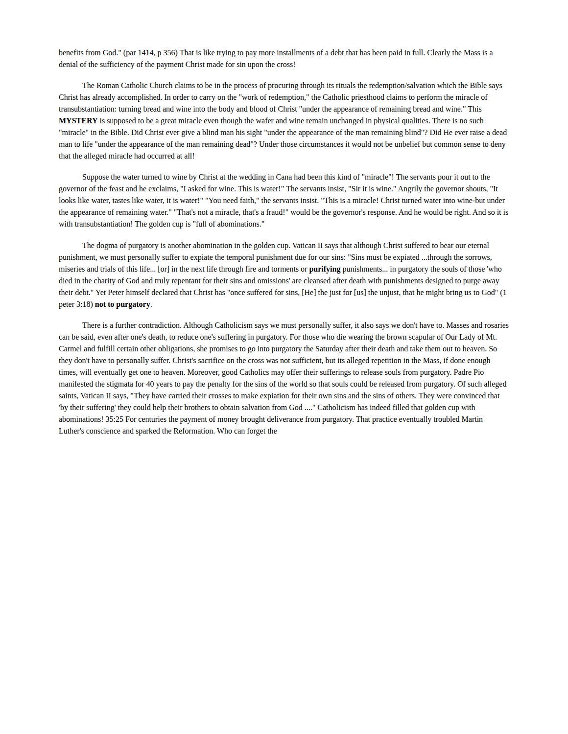benefits from God." (par 1414, p 356) That is like trying to pay more installments of a debt that has been paid in full. Clearly the Mass is a denial of the sufficiency of the payment Christ made for sin upon the cross!
The Roman Catholic Church claims to be in the process of procuring through its rituals the redemption/salvation which the Bible says Christ has already accomplished. In order to carry on the "work of redemption," the Catholic priesthood claims to perform the miracle of transubstantiation: turning bread and wine into the body and blood of Christ "under the appearance of remaining bread and wine." This MYSTERY is supposed to be a great miracle even though the wafer and wine remain unchanged in physical qualities. There is no such "miracle" in the Bible. Did Christ ever give a blind man his sight "under the appearance of the man remaining blind"? Did He ever raise a dead man to life "under the appearance of the man remaining dead"? Under those circumstances it would not be unbelief but common sense to deny that the alleged miracle had occurred at all!
Suppose the water turned to wine by Christ at the wedding in Cana had been this kind of "miracle"! The servants pour it out to the governor of the feast and he exclaims, "I asked for wine. This is water!" The servants insist, "Sir it is wine." Angrily the governor shouts, "It looks like water, tastes like water, it is water!" "You need faith," the servants insist. "This is a miracle! Christ turned water into wine-but under the appearance of remaining water." "That's not a miracle, that's a fraud!" would be the governor's response. And he would be right. And so it is with transubstantiation! The golden cup is "full of abominations."
The dogma of purgatory is another abomination in the golden cup. Vatican II says that although Christ suffered to bear our eternal punishment, we must personally suffer to expiate the temporal punishment due for our sins: "Sins must be expiated ...through the sorrows, miseries and trials of this life... [or] in the next life through fire and torments or purifying punishments... in purgatory the souls of those 'who died in the charity of God and truly repentant for their sins and omissions' are cleansed after death with punishments designed to purge away their debt." Yet Peter himself declared that Christ has "once suffered for sins, [He] the just for [us] the unjust, that he might bring us to God" (1 peter 3:18) not to purgatory.
There is a further contradiction. Although Catholicism says we must personally suffer, it also says we don't have to. Masses and rosaries can be said, even after one's death, to reduce one's suffering in purgatory. For those who die wearing the brown scapular of Our Lady of Mt. Carmel and fulfill certain other obligations, she promises to go into purgatory the Saturday after their death and take them out to heaven. So they don't have to personally suffer. Christ's sacrifice on the cross was not sufficient, but its alleged repetition in the Mass, if done enough times, will eventually get one to heaven. Moreover, good Catholics may offer their sufferings to release souls from purgatory. Padre Pio manifested the stigmata for 40 years to pay the penalty for the sins of the world so that souls could be released from purgatory. Of such alleged saints, Vatican II says, "They have carried their crosses to make expiation for their own sins and the sins of others. They were convinced that 'by their suffering' they could help their brothers to obtain salvation from God ...." Catholicism has indeed filled that golden cup with abominations! 35:25 For centuries the payment of money brought deliverance from purgatory. That practice eventually troubled Martin Luther's conscience and sparked the Reformation. Who can forget the